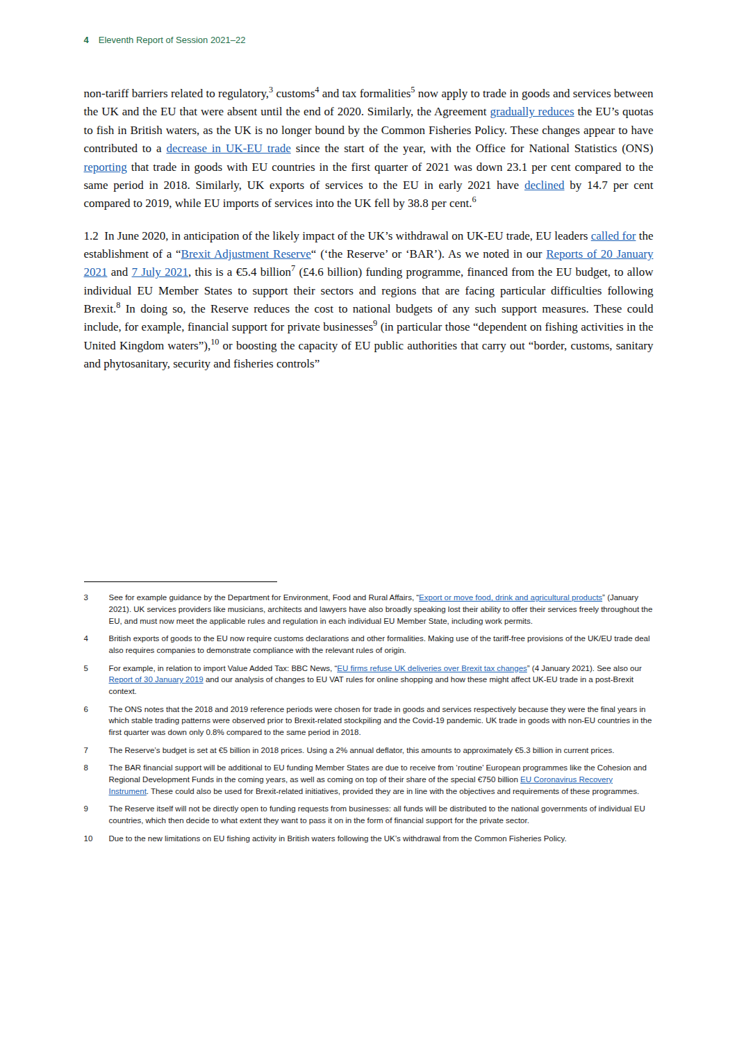4 Eleventh Report of Session 2021–22
non-tariff barriers related to regulatory,3 customs4 and tax formalities5 now apply to trade in goods and services between the UK and the EU that were absent until the end of 2020. Similarly, the Agreement gradually reduces the EU’s quotas to fish in British waters, as the UK is no longer bound by the Common Fisheries Policy. These changes appear to have contributed to a decrease in UK-EU trade since the start of the year, with the Office for National Statistics (ONS) reporting that trade in goods with EU countries in the first quarter of 2021 was down 23.1 per cent compared to the same period in 2018. Similarly, UK exports of services to the EU in early 2021 have declined by 14.7 per cent compared to 2019, while EU imports of services into the UK fell by 38.8 per cent.6
1.2 In June 2020, in anticipation of the likely impact of the UK’s withdrawal on UK-EU trade, EU leaders called for the establishment of a “Brexit Adjustment Reserve“ (‘the Reserve’ or ‘BAR’). As we noted in our Reports of 20 January 2021 and 7 July 2021, this is a €5.4 billion7 (£4.6 billion) funding programme, financed from the EU budget, to allow individual EU Member States to support their sectors and regions that are facing particular difficulties following Brexit.8 In doing so, the Reserve reduces the cost to national budgets of any such support measures. These could include, for example, financial support for private businesses9 (in particular those “dependent on fishing activities in the United Kingdom waters”),10 or boosting the capacity of EU public authorities that carry out “border, customs, sanitary and phytosanitary, security and fisheries controls”
See for example guidance by the Department for Environment, Food and Rural Affairs, “Export or move food, drink and agricultural products” (January 2021). UK services providers like musicians, architects and lawyers have also broadly speaking lost their ability to offer their services freely throughout the EU, and must now meet the applicable rules and regulation in each individual EU Member State, including work permits.
British exports of goods to the EU now require customs declarations and other formalities. Making use of the tariff-free provisions of the UK/EU trade deal also requires companies to demonstrate compliance with the relevant rules of origin.
For example, in relation to import Value Added Tax: BBC News, “EU firms refuse UK deliveries over Brexit tax changes” (4 January 2021). See also our Report of 30 January 2019 and our analysis of changes to EU VAT rules for online shopping and how these might affect UK-EU trade in a post-Brexit context.
The ONS notes that the 2018 and 2019 reference periods were chosen for trade in goods and services respectively because they were the final years in which stable trading patterns were observed prior to Brexit-related stockpiling and the Covid-19 pandemic. UK trade in goods with non-EU countries in the first quarter was down only 0.8% compared to the same period in 2018.
The Reserve’s budget is set at €5 billion in 2018 prices. Using a 2% annual deflator, this amounts to approximately €5.3 billion in current prices.
The BAR financial support will be additional to EU funding Member States are due to receive from ‘routine’ European programmes like the Cohesion and Regional Development Funds in the coming years, as well as coming on top of their share of the special €750 billion EU Coronavirus Recovery Instrument. These could also be used for Brexit-related initiatives, provided they are in line with the objectives and requirements of these programmes.
The Reserve itself will not be directly open to funding requests from businesses: all funds will be distributed to the national governments of individual EU countries, which then decide to what extent they want to pass it on in the form of financial support for the private sector.
Due to the new limitations on EU fishing activity in British waters following the UK’s withdrawal from the Common Fisheries Policy.